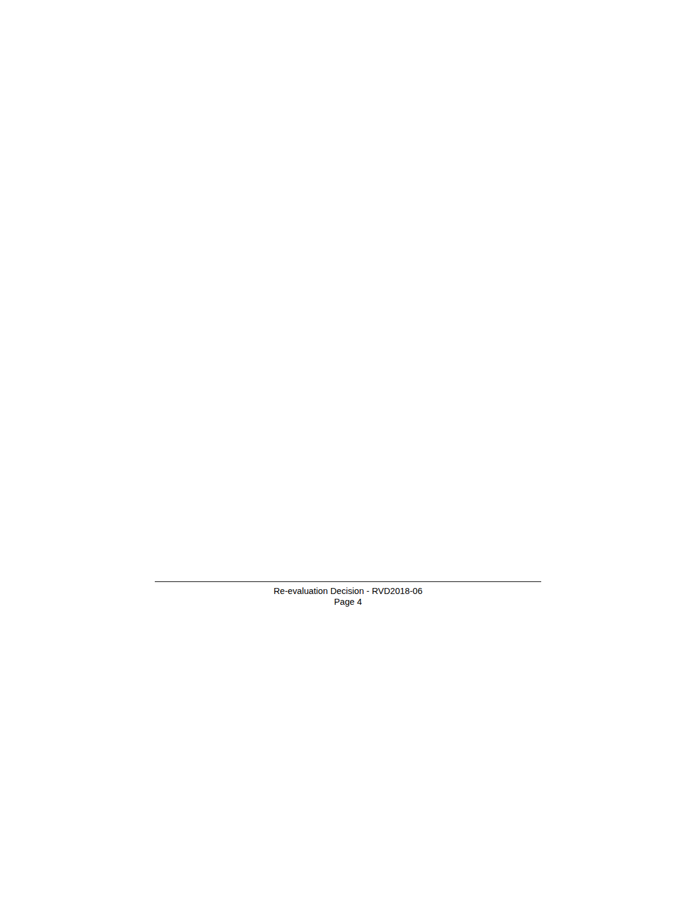Re-evaluation Decision - RVD2018-06 Page 4